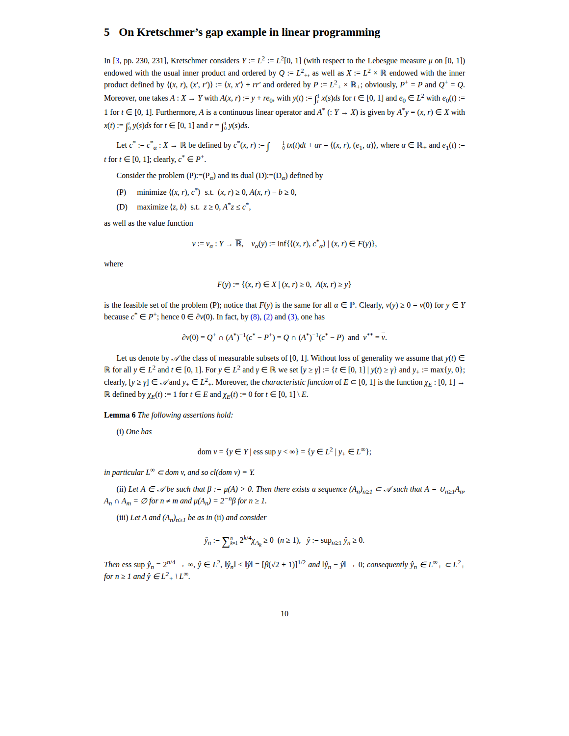5 On Kretschmer’s gap example in linear programming
In [3, pp. 230, 231], Kretschmer considers Y := L2 := L2[0, 1] (with respect to the Lebesgue measure μ on [0, 1]) endowed with the usual inner product and ordered by Q := L2+, as well as X := L2 × ℝ endowed with the inner product defined by ⟨(x, r), (x′, r′)⟩ := ⟨x, x′⟩ + rr′ and ordered by P := L2+ × ℝ+; obviously, P+ = P and Q+ = Q. Moreover, one takes A : X → Y with A(x, r) := y + re0, with y(t) := ∫1 t x(s)ds for t ∈ [0, 1] and e0 ∈ L2 with e0(t) := 1 for t ∈ [0, 1]. Furthermore, A is a continuous linear operator and A* (: Y → X) is given by A*y = (x, r) ∈ X with x(t) := ∫t 0 y(s)ds for t ∈ [0, 1] and r = ∫10 y(s)ds.
Let c* := c*α : X → ℝ be defined by c*(x, r) := ∫10 tx(t)dt + αr = ⟨(x, r), (e1, α)⟩, where α ∈ ℝ+ and e1(t) := t for t ∈ [0, 1]; clearly, c* ∈ P+.
Consider the problem (P):=(Pα) and its dual (D):=(Dα) defined by
(P) minimize ⟨(x, r), c*⟩ s.t. (x, r) ≥ 0, A(x, r) − b ≥ 0, (D) maximize ⟨z, b⟩ s.t. z ≥ 0, A*z ≤ c*,
as well as the value function
v := vα : Y → ℝ, vα(y) := inf{⟨(x, r), c*α⟩ | (x, r) ∈ F(y)},
where
F(y) := {(x, r) ∈ X | (x, r) ≥ 0, A(x, r) ≥ y}
is the feasible set of the problem (P); notice that F(y) is the same for all α ∈ ℙ. Clearly, v(y) ≥ 0 = v(0) for y ∈ Y because c* ∈ P+; hence 0 ∈ ∂v(0). In fact, by (8), (2) and (3), one has
∂v(0) = Q+ ∩ (A*)−1(c* − P+) = Q ∩ (A*)−1(c* − P) and v** = v.
Let us denote by 𝒜 the class of measurable subsets of [0, 1]. Without loss of generality we assume that y(t) ∈ ℝ for all y ∈ L2 and t ∈ [0, 1]. For y ∈ L2 and γ ∈ ℝ we set [y ≥ γ] := {t ∈ [0, 1] | y(t) ≥ γ} and y+ := max{y, 0}; clearly, [y ≥ γ] ∈ 𝒜 and y+ ∈ L2+. Moreover, the characteristic function of E ⊂ [0, 1] is the function χE : [0, 1] → ℝ defined by χE(t) := 1 for t ∈ E and χE(t) := 0 for t ∈ [0, 1] \ E.
Lemma 6 The following assertions hold:
(i) One has
dom v = {y ∈ Y | ess sup y < ∞} = {y ∈ L2 | y+ ∈ L∞};
in particular L∞ ⊂ dom v, and so cl(dom v) = Y.
(ii) Let A ∈ 𝒜 be such that β := μ(A) > 0. Then there exists a sequence (An)n≥1 ⊂ 𝒜 such that A = ∪n≥1An, An ∩ Am = ∅ for n ≠ m and μ(An) = 2−nβ for n ≥ 1.
(iii) Let A and (An)n≥1 be as in (ii) and consider
ŷn := ∑nk=1 2k/4χAk ≥ 0 (n ≥ 1), ŷ := supn≥1 ŷn ≥ 0.
Then ess sup ŷn = 2n/4 → ∞, ŷ ∈ L2, ‖ŷn‖ < ‖ŷ‖ = [β(√2 + 1)]1/2 and ‖ŷn − ŷ‖ → 0; consequently ŷn ∈ L∞+ ⊂ L2+ for n ≥ 1 and ŷ ∈ L2+ \ L∞.
10